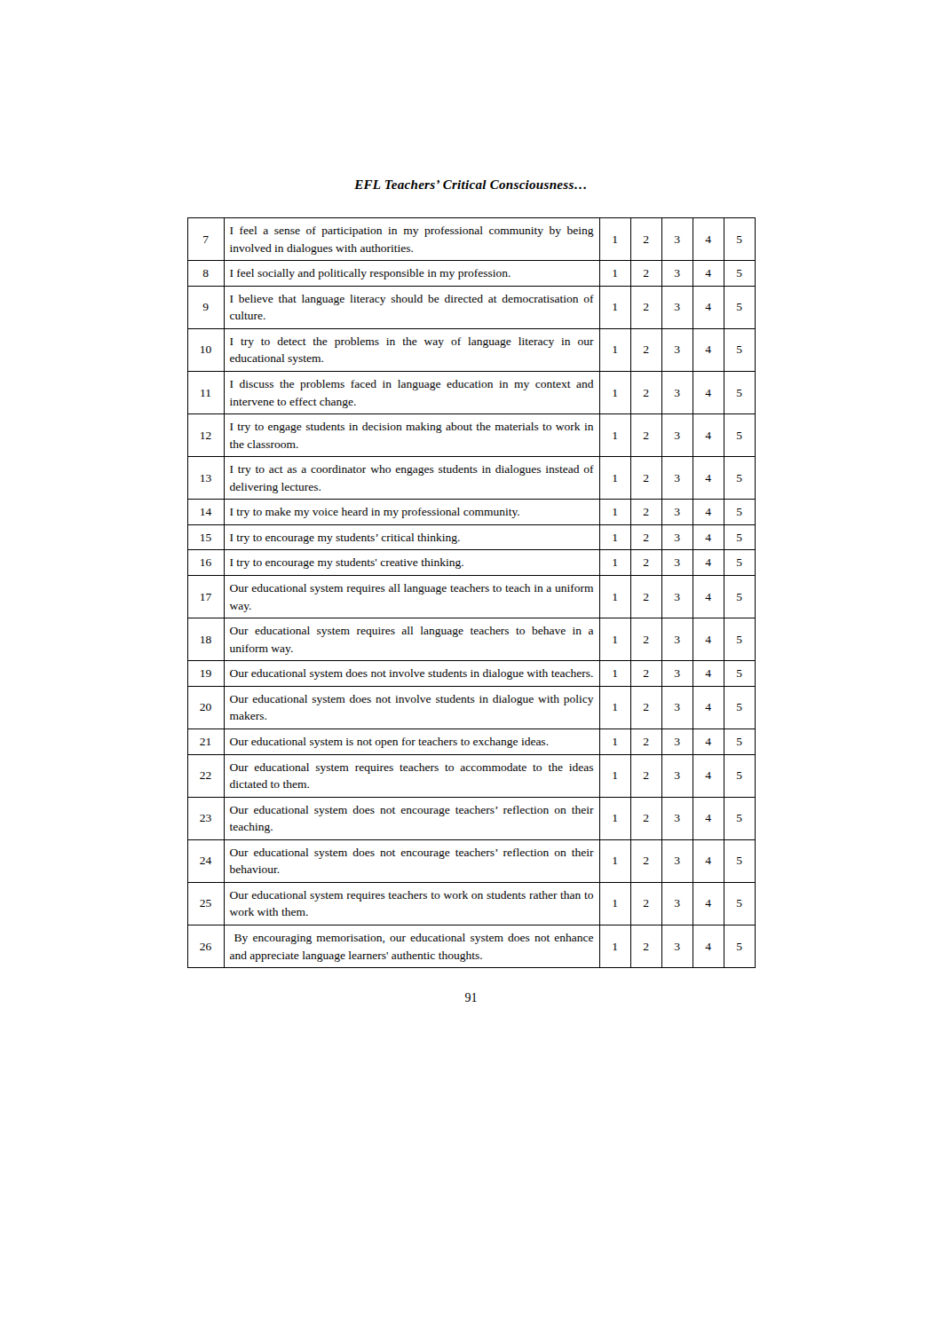EFL Teachers’ Critical Consciousness…
| 7 | I feel a sense of participation in my professional community by being involved in dialogues with authorities. | 1 | 2 | 3 | 4 | 5 |
| 8 | I feel socially and politically responsible in my profession. | 1 | 2 | 3 | 4 | 5 |
| 9 | I believe that language literacy should be directed at democratisation of culture. | 1 | 2 | 3 | 4 | 5 |
| 10 | I try to detect the problems in the way of language literacy in our educational system. | 1 | 2 | 3 | 4 | 5 |
| 11 | I discuss the problems faced in language education in my context and intervene to effect change. | 1 | 2 | 3 | 4 | 5 |
| 12 | I try to engage students in decision making about the materials to work in the classroom. | 1 | 2 | 3 | 4 | 5 |
| 13 | I try to act as a coordinator who engages students in dialogues instead of delivering lectures. | 1 | 2 | 3 | 4 | 5 |
| 14 | I try to make my voice heard in my professional community. | 1 | 2 | 3 | 4 | 5 |
| 15 | I try to encourage my students’ critical thinking. | 1 | 2 | 3 | 4 | 5 |
| 16 | I try to encourage my students' creative thinking. | 1 | 2 | 3 | 4 | 5 |
| 17 | Our educational system requires all language teachers to teach in a uniform way. | 1 | 2 | 3 | 4 | 5 |
| 18 | Our educational system requires all language teachers to behave in a uniform way. | 1 | 2 | 3 | 4 | 5 |
| 19 | Our educational system does not involve students in dialogue with teachers. | 1 | 2 | 3 | 4 | 5 |
| 20 | Our educational system does not involve students in dialogue with policy makers. | 1 | 2 | 3 | 4 | 5 |
| 21 | Our educational system is not open for teachers to exchange ideas. | 1 | 2 | 3 | 4 | 5 |
| 22 | Our educational system requires teachers to accommodate to the ideas dictated to them. | 1 | 2 | 3 | 4 | 5 |
| 23 | Our educational system does not encourage teachers’ reflection on their teaching. | 1 | 2 | 3 | 4 | 5 |
| 24 | Our educational system does not encourage teachers’ reflection on their behaviour. | 1 | 2 | 3 | 4 | 5 |
| 25 | Our educational system requires teachers to work on students rather than to work with them. | 1 | 2 | 3 | 4 | 5 |
| 26 | By encouraging memorisation, our educational system does not enhance and appreciate language learners' authentic thoughts. | 1 | 2 | 3 | 4 | 5 |
91